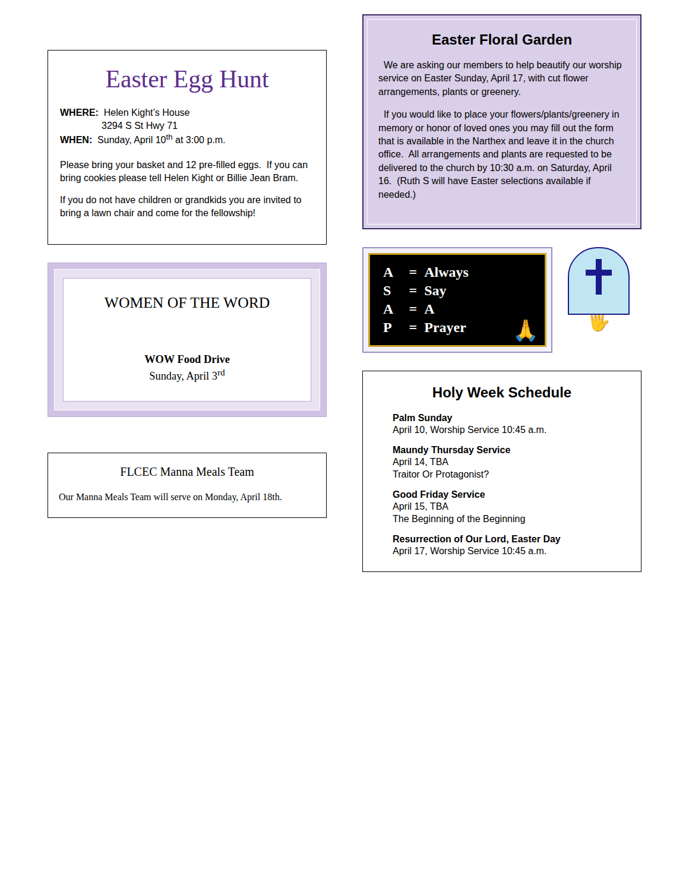Easter Egg Hunt
WHERE: Helen Kight’s House
3294 S St Hwy 71
WHEN: Sunday, April 10th at 3:00 p.m.
Please bring your basket and 12 pre-filled eggs. If you can bring cookies please tell Helen Kight or Billie Jean Bram.
If you do not have children or grandkids you are invited to bring a lawn chair and come for the fellowship!
WOMEN OF THE WORD
WOW Food Drive
Sunday, April 3rd
FLCEC Manna Meals Team
Our Manna Meals Team will serve on Monday, April 18th.
Easter Floral Garden
We are asking our members to help beautify our worship service on Easter Sunday, April 17, with cut flower arrangements, plants or greenery.
If you would like to place your flowers/plants/greenery in memory or honor of loved ones you may fill out the form that is available in the Narthex and leave it in the church office. All arrangements and plants are requested to be delivered to the church by 10:30 a.m. on Saturday, April 16. (Ruth S will have Easter selections available if needed.)
| A | = Always |
| S | = Say |
| A | = A |
| P | = Prayer |
🙏
🖐
Holy Week Schedule
Palm Sunday
April 10, Worship Service 10:45 a.m.
Maundy Thursday Service
April 14, TBA
Traitor Or Protagonist?
Good Friday Service
April 15, TBA
The Beginning of the Beginning
Resurrection of Our Lord, Easter Day
April 17, Worship Service 10:45 a.m.